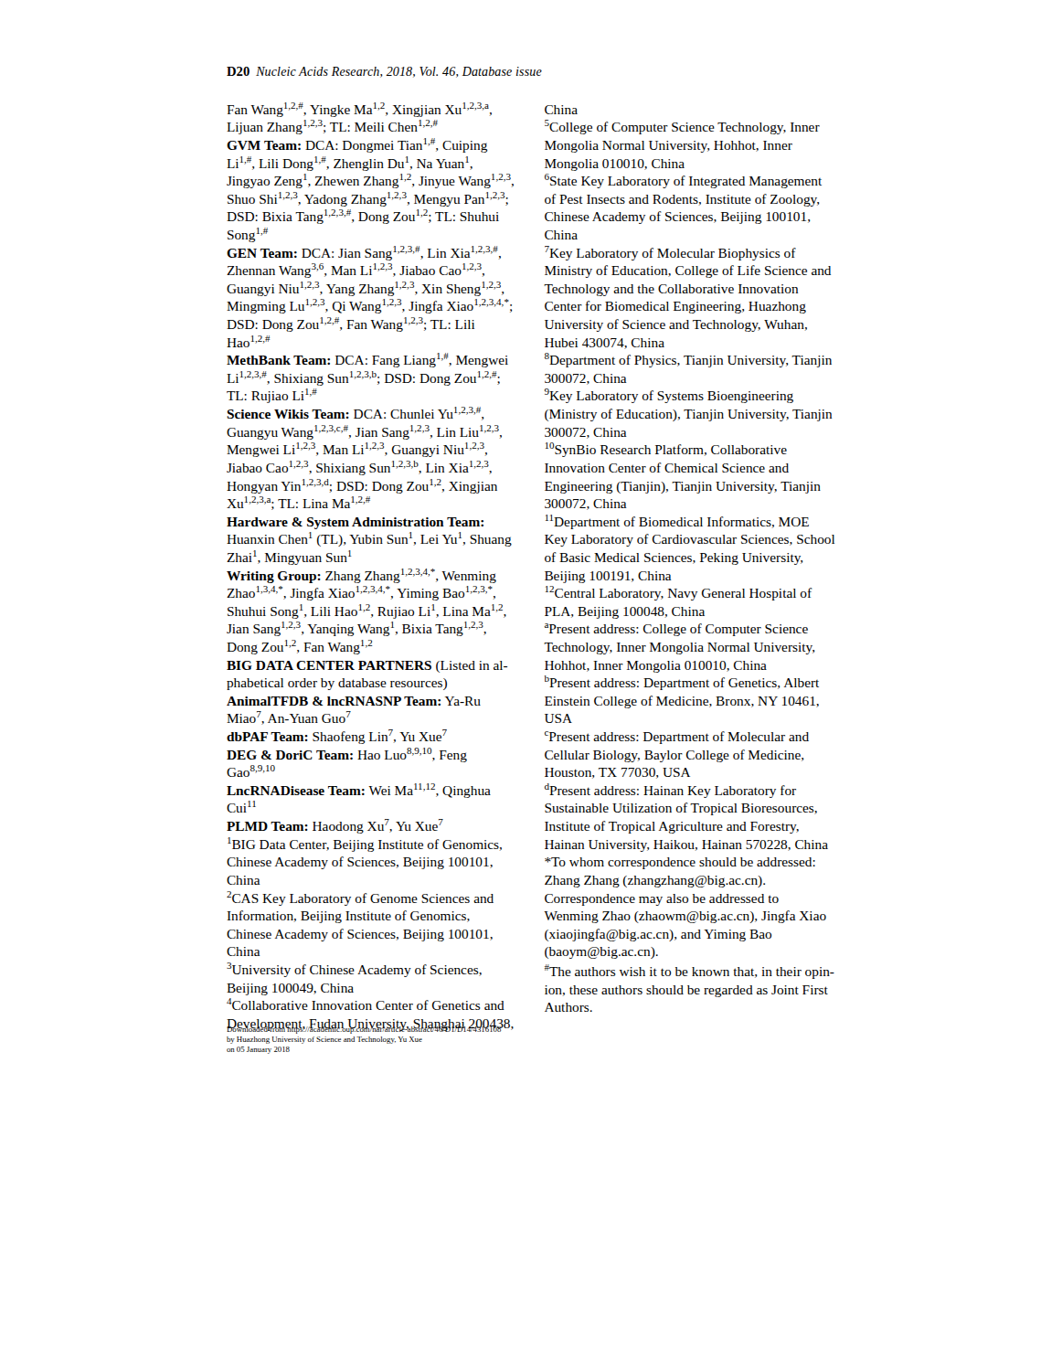D20 Nucleic Acids Research, 2018, Vol. 46, Database issue
Fan Wang1,2,#, Yingke Ma1,2, Xingjian Xu1,2,3,a, Lijuan Zhang1,2,3; TL: Meili Chen1,2,#
GVM Team: DCA: Dongmei Tian1,#, Cuiping Li1,#, Lili Dong1,#, Zhenglin Du1, Na Yuan1, Jingyao Zeng1, Zhewen Zhang1,2, Jinyue Wang1,2,3, Shuo Shi1,2,3, Yadong Zhang1,2,3, Mengyu Pan1,2,3; DSD: Bixia Tang1,2,3,#, Dong Zou1,2; TL: Shuhui Song1,#
GEN Team: DCA: Jian Sang1,2,3,#, Lin Xia1,2,3,#, Zhennan Wang3,6, Man Li1,2,3, Jiabao Cao1,2,3, Guangyi Niu1,2,3, Yang Zhang1,2,3, Xin Sheng1,2,3, Mingming Lu1,2,3, Qi Wang1,2,3, Jingfa Xiao1,2,3,4,*; DSD: Dong Zou1,2,#, Fan Wang1,2,3; TL: Lili Hao1,2,#
MethBank Team: DCA: Fang Liang1,#, Mengwei Li1,2,3,#, Shixiang Sun1,2,3,b; DSD: Dong Zou1,2,#; TL: Rujiao Li1,#
Science Wikis Team: DCA: Chunlei Yu1,2,3,#, Guangyu Wang1,2,3,c,#, Jian Sang1,2,3, Lin Liu1,2,3, Mengwei Li1,2,3, Man Li1,2,3, Guangyi Niu1,2,3, Jiabao Cao1,2,3, Shixiang Sun1,2,3,b, Lin Xia1,2,3, Hongyan Yin1,2,3,d; DSD: Dong Zou1,2, Xingjian Xu1,2,3,a; TL: Lina Ma1,2,#
Hardware & System Administration Team: Huanxin Chen1 (TL), Yubin Sun1, Lei Yu1, Shuang Zhai1, Mingyuan Sun1
Writing Group: Zhang Zhang1,2,3,4,*, Wenming Zhao1,3,4,*, Jingfa Xiao1,2,3,4,*, Yiming Bao1,2,3,*, Shuhui Song1, Lili Hao1,2, Rujiao Li1, Lina Ma1,2, Jian Sang1,2,3, Yanqing Wang1, Bixia Tang1,2,3, Dong Zou1,2, Fan Wang1,2
BIG DATA CENTER PARTNERS (Listed in alphabetical order by database resources)
AnimalTFDB & lncRNASNP Team: Ya-Ru Miao7, An-Yuan Guo7
dbPAF Team: Shaofeng Lin7, Yu Xue7
DEG & DoriC Team: Hao Luo8,9,10, Feng Gao8,9,10
LncRNADisease Team: Wei Ma11,12, Qinghua Cui11
PLMD Team: Haodong Xu7, Yu Xue7
1BIG Data Center, Beijing Institute of Genomics, Chinese Academy of Sciences, Beijing 100101, China
2CAS Key Laboratory of Genome Sciences and Information, Beijing Institute of Genomics, Chinese Academy of Sciences, Beijing 100101, China
3University of Chinese Academy of Sciences, Beijing 100049, China
4Collaborative Innovation Center of Genetics and Development, Fudan University, Shanghai 200438, China
5College of Computer Science Technology, Inner Mongolia Normal University, Hohhot, Inner Mongolia 010010, China
6State Key Laboratory of Integrated Management of Pest Insects and Rodents, Institute of Zoology, Chinese Academy of Sciences, Beijing 100101, China
7Key Laboratory of Molecular Biophysics of Ministry of Education, College of Life Science and Technology and the Collaborative Innovation Center for Biomedical Engineering, Huazhong University of Science and Technology, Wuhan, Hubei 430074, China
8Department of Physics, Tianjin University, Tianjin 300072, China
9Key Laboratory of Systems Bioengineering (Ministry of Education), Tianjin University, Tianjin 300072, China
10SynBio Research Platform, Collaborative Innovation Center of Chemical Science and Engineering (Tianjin), Tianjin University, Tianjin 300072, China
11Department of Biomedical Informatics, MOE Key Laboratory of Cardiovascular Sciences, School of Basic Medical Sciences, Peking University, Beijing 100191, China
12Central Laboratory, Navy General Hospital of PLA, Beijing 100048, China
aPresent address: College of Computer Science Technology, Inner Mongolia Normal University, Hohhot, Inner Mongolia 010010, China
bPresent address: Department of Genetics, Albert Einstein College of Medicine, Bronx, NY 10461, USA
cPresent address: Department of Molecular and Cellular Biology, Baylor College of Medicine, Houston, TX 77030, USA
dPresent address: Hainan Key Laboratory for Sustainable Utilization of Tropical Bioresources, Institute of Tropical Agriculture and Forestry, Hainan University, Haikou, Hainan 570228, China
*To whom correspondence should be addressed: Zhang Zhang (zhangzhang@big.ac.cn). Correspondence may also be addressed to Wenming Zhao (zhaowm@big.ac.cn), Jingfa Xiao (xiaojingfa@big.ac.cn), and Yiming Bao (baoym@big.ac.cn).
#The authors wish it to be known that, in their opinion, these authors should be regarded as Joint First Authors.
Downloaded from https://academic.oup.com/nar/article-abstract/46/D1/D14/4316108
by Huazhong University of Science and Technology, Yu Xue
on 05 January 2018